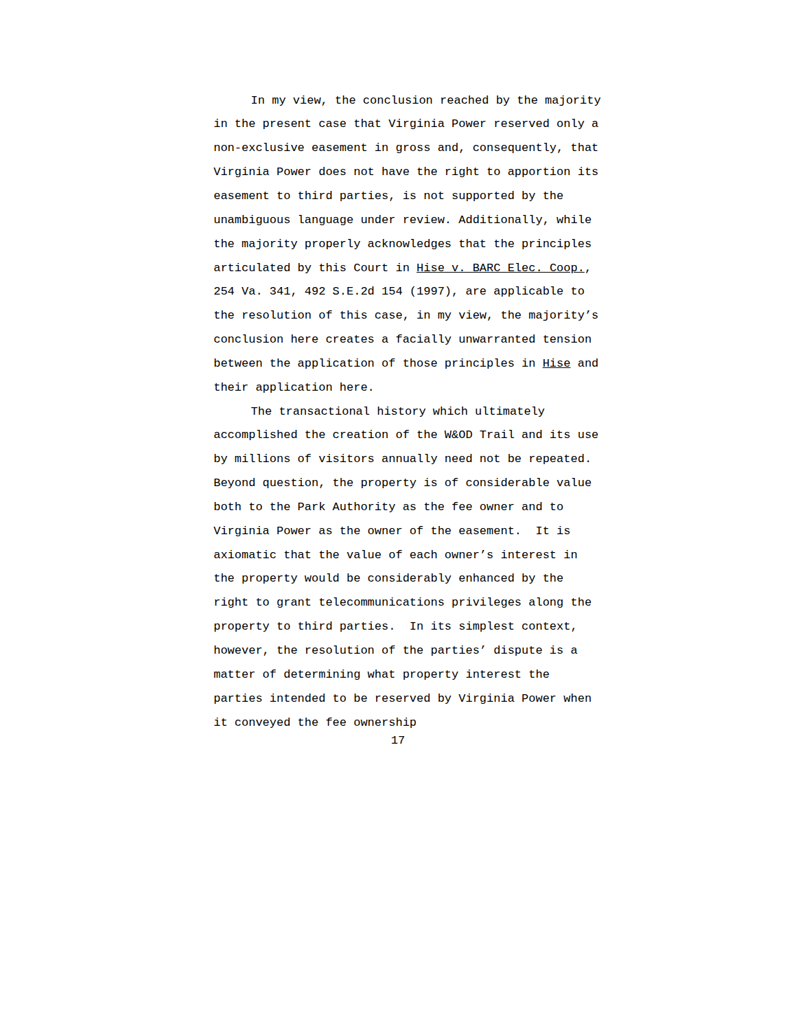In my view, the conclusion reached by the majority in the present case that Virginia Power reserved only a non-exclusive easement in gross and, consequently, that Virginia Power does not have the right to apportion its easement to third parties, is not supported by the unambiguous language under review. Additionally, while the majority properly acknowledges that the principles articulated by this Court in Hise v. BARC Elec. Coop., 254 Va. 341, 492 S.E.2d 154 (1997), are applicable to the resolution of this case, in my view, the majority’s conclusion here creates a facially unwarranted tension between the application of those principles in Hise and their application here.
The transactional history which ultimately accomplished the creation of the W&OD Trail and its use by millions of visitors annually need not be repeated. Beyond question, the property is of considerable value both to the Park Authority as the fee owner and to Virginia Power as the owner of the easement. It is axiomatic that the value of each owner’s interest in the property would be considerably enhanced by the right to grant telecommunications privileges along the property to third parties. In its simplest context, however, the resolution of the parties’ dispute is a matter of determining what property interest the parties intended to be reserved by Virginia Power when it conveyed the fee ownership
17